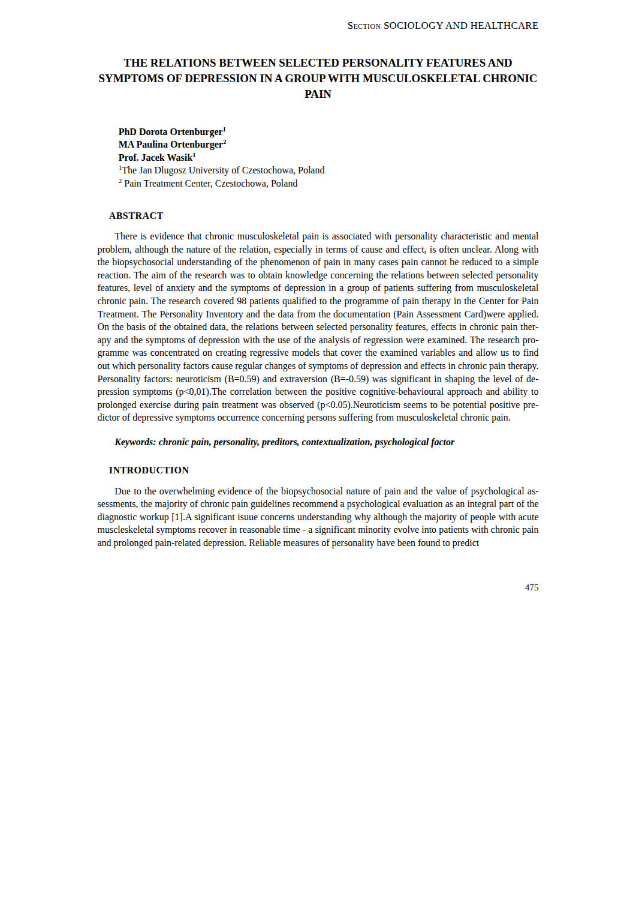Section SOCIOLOGY AND HEALTHCARE
The Relations Between Selected Personality Features and Symptoms of Depression in a Group with Musculoskeletal Chronic Pain
PhD Dorota Ortenburger1
MA Paulina Ortenburger2
Prof. Jacek Wasik1
1The Jan Dlugosz University of Czestochowa, Poland
2 Pain Treatment Center, Czestochowa, Poland
ABSTRACT
There is evidence that chronic musculoskeletal pain is associated with personality characteristic and mental problem, although the nature of the relation, especially in terms of cause and effect, is often unclear. Along with the biopsychosocial understanding of the phenomenon of pain in many cases pain cannot be reduced to a simple reaction. The aim of the research was to obtain knowledge concerning the relations between selected personality features, level of anxiety and the symptoms of depression in a group of patients suffering from musculoskeletal chronic pain. The research covered 98 patients qualified to the programme of pain therapy in the Center for Pain Treatment. The Personality Inventory and the data from the documentation (Pain Assessment Card)were applied. On the basis of the obtained data, the relations between selected personality features, effects in chronic pain therapy and the symptoms of depression with the use of the analysis of regression were examined. The research programme was concentrated on creating regressive models that cover the examined variables and allow us to find out which personality factors cause regular changes of symptoms of depression and effects in chronic pain therapy. Personality factors: neuroticism (B=0.59) and extraversion (B=-0.59) was significant in shaping the level of depression symptoms (p<0,01).The correlation between the positive cognitive-behavioural approach and ability to prolonged exercise during pain treatment was observed (p<0.05).Neuroticism seems to be potential positive predictor of depressive symptoms occurrence concerning persons suffering from musculoskeletal chronic pain.
Keywords: chronic pain, personality, preditors, contextualization, psychological factor
INTRODUCTION
Due to the overwhelming evidence of the biopsychosocial nature of pain and the value of psychological assessments, the majority of chronic pain guidelines recommend a psychological evaluation as an integral part of the diagnostic workup [1].A significant isuue concerns understanding why although the majority of people with acute muscleskeletal symptoms recover in reasonable time - a significant minority evolve into patients with chronic pain and prolonged pain-related depression. Reliable measures of personality have been found to predict
475